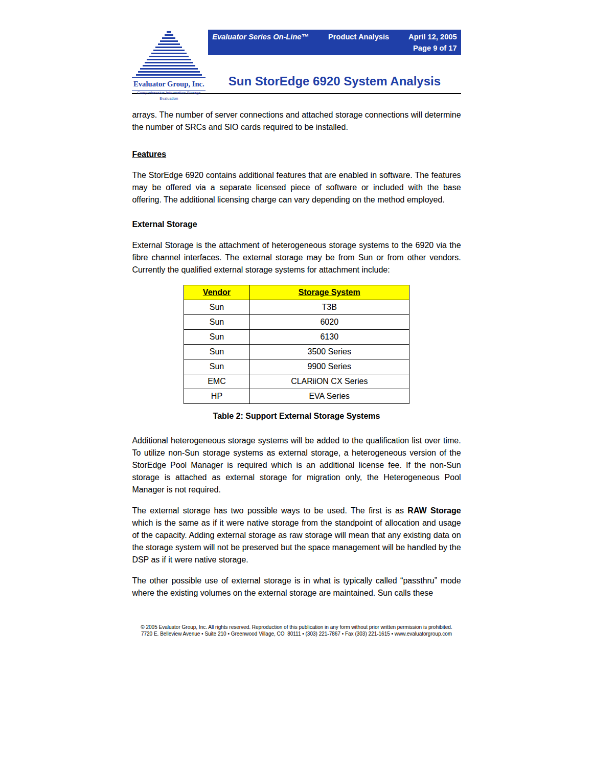Evaluator Group, Inc.
Comprehensive Information Storage Evaluation
Evaluator Series On-Line™ Product Analysis April 12, 2005Page 9 of 17
Sun StorEdge 6920 System Analysis
arrays. The number of server connections and attached storage connections will determine the number of SRCs and SIO cards required to be installed.
Features
The StorEdge 6920 contains additional features that are enabled in software. The features may be offered via a separate licensed piece of software or included with the base offering. The additional licensing charge can vary depending on the method employed.
External Storage
External Storage is the attachment of heterogeneous storage systems to the 6920 via the fibre channel interfaces. The external storage may be from Sun or from other vendors. Currently the qualified external storage systems for attachment include:
| Vendor | Storage System |
| --- | --- |
| Sun | T3B |
| Sun | 6020 |
| Sun | 6130 |
| Sun | 3500 Series |
| Sun | 9900 Series |
| EMC | CLARiiON CX Series |
| HP | EVA Series |
Table 2: Support External Storage Systems
Additional heterogeneous storage systems will be added to the qualification list over time. To utilize non-Sun storage systems as external storage, a heterogeneous version of the StorEdge Pool Manager is required which is an additional license fee. If the non-Sun storage is attached as external storage for migration only, the Heterogeneous Pool Manager is not required.
The external storage has two possible ways to be used. The first is as RAW Storage which is the same as if it were native storage from the standpoint of allocation and usage of the capacity. Adding external storage as raw storage will mean that any existing data on the storage system will not be preserved but the space management will be handled by the DSP as if it were native storage.
The other possible use of external storage is in what is typically called “passthru” mode where the existing volumes on the external storage are maintained. Sun calls these
© 2005 Evaluator Group, Inc. All rights reserved. Reproduction of this publication in any form without prior written permission is prohibited.
7720 E. Belleview Avenue • Suite 210 • Greenwood Village, CO 80111 • (303) 221-7867 • Fax (303) 221-1615 • www.evaluatorgroup.com